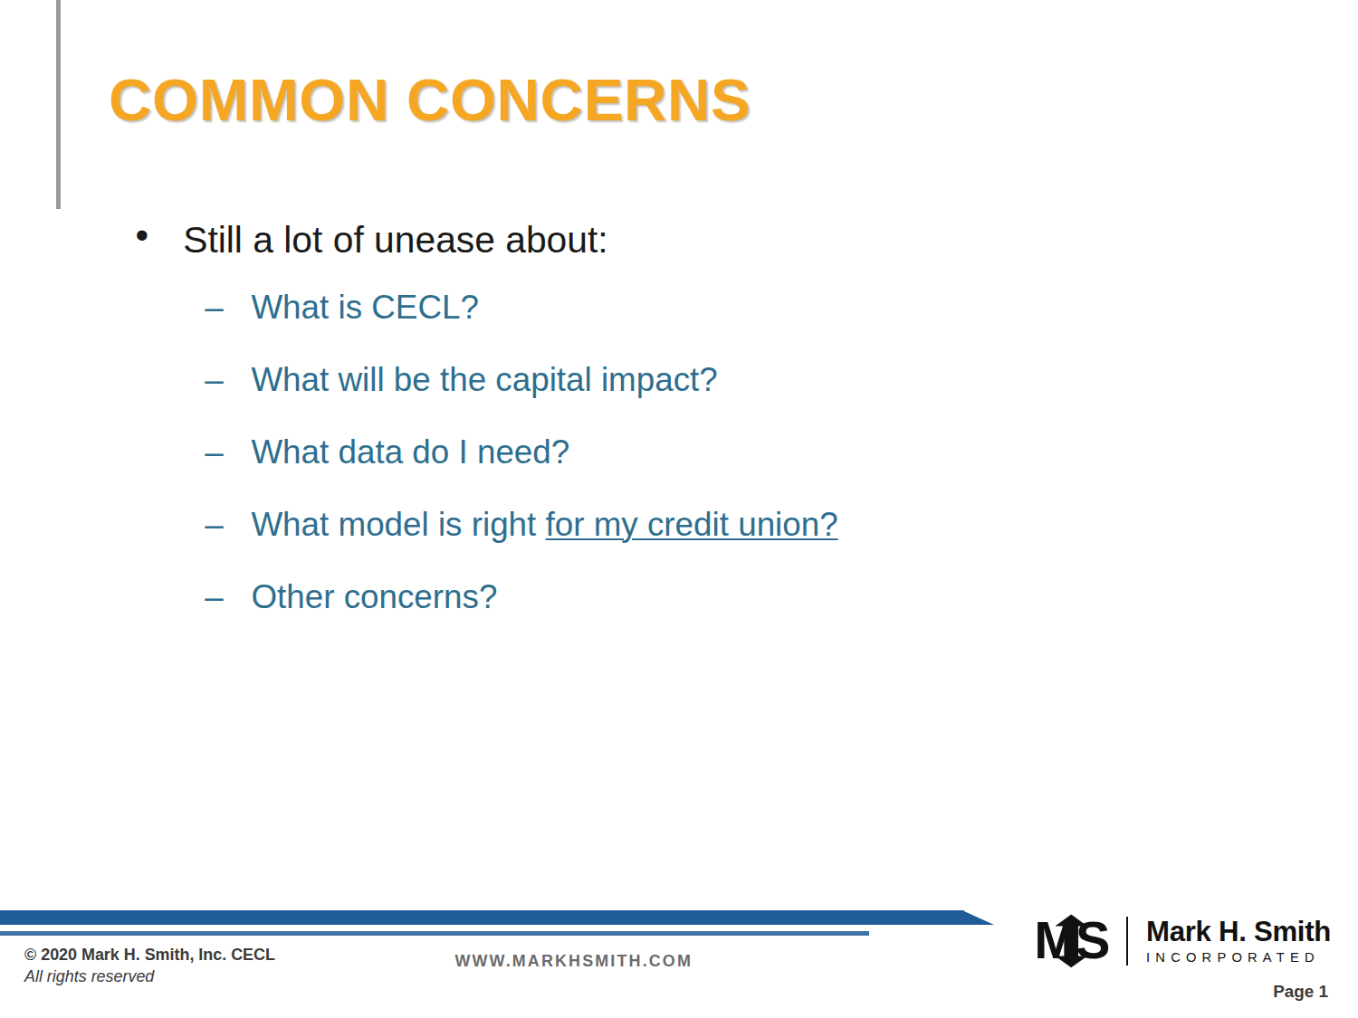COMMON CONCERNS
Still a lot of unease about:
What is CECL?
What will be the capital impact?
What data do I need?
What model is right for my credit union?
Other concerns?
© 2020 Mark H. Smith, Inc. CECL
All rights reserved
WWW.MARKHSMITH.COM
M S
Mark H. Smith INCORPORATED
Page 1